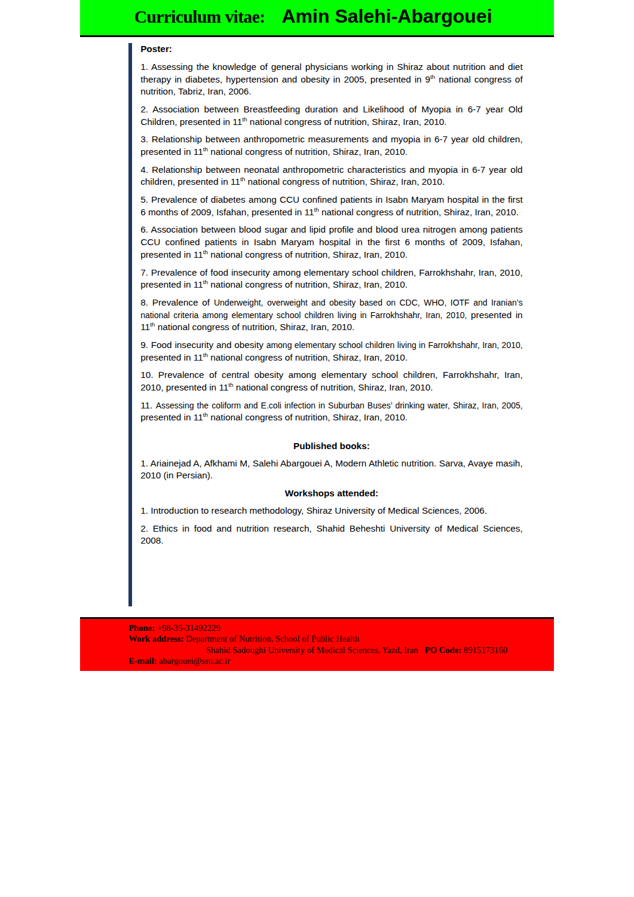Curriculum vitae: Amin Salehi-Abargouei
Poster:
1. Assessing the knowledge of general physicians working in Shiraz about nutrition and diet therapy in diabetes, hypertension and obesity in 2005, presented in 9th national congress of nutrition, Tabriz, Iran, 2006.
2. Association between Breastfeeding duration and Likelihood of Myopia in 6-7 year Old Children, presented in 11th national congress of nutrition, Shiraz, Iran, 2010.
3. Relationship between anthropometric measurements and myopia in 6-7 year old children, presented in 11th national congress of nutrition, Shiraz, Iran, 2010.
4. Relationship between neonatal anthropometric characteristics and myopia in 6-7 year old children, presented in 11th national congress of nutrition, Shiraz, Iran, 2010.
5. Prevalence of diabetes among CCU confined patients in Isabn Maryam hospital in the first 6 months of 2009, Isfahan, presented in 11th national congress of nutrition, Shiraz, Iran, 2010.
6. Association between blood sugar and lipid profile and blood urea nitrogen among patients CCU confined patients in Isabn Maryam hospital in the first 6 months of 2009, Isfahan, presented in 11th national congress of nutrition, Shiraz, Iran, 2010.
7. Prevalence of food insecurity among elementary school children, Farrokhshahr, Iran, 2010, presented in 11th national congress of nutrition, Shiraz, Iran, 2010.
8. Prevalence of Underweight, overweight and obesity based on CDC, WHO, IOTF and Iranian’s national criteria among elementary school children living in Farrokhshahr, Iran, 2010, presented in 11th national congress of nutrition, Shiraz, Iran, 2010.
9. Food insecurity and obesity among elementary school children living in Farrokhshahr, Iran, 2010, presented in 11th national congress of nutrition, Shiraz, Iran, 2010.
10. Prevalence of central obesity among elementary school children, Farrokhshahr, Iran, 2010, presented in 11th national congress of nutrition, Shiraz, Iran, 2010.
11. Assessing the coliform and E.coli infection in Suburban Buses’ drinking water, Shiraz, Iran, 2005, presented in 11th national congress of nutrition, Shiraz, Iran, 2010.
Published books:
1. Ariainejad A, Afkhami M, Salehi Abargouei A, Modern Athletic nutrition. Sarva, Avaye masih, 2010 (in Persian).
Workshops attended:
1. Introduction to research methodology, Shiraz University of Medical Sciences, 2006.
2. Ethics in food and nutrition research, Shahid Beheshti University of Medical Sciences, 2008.
Phone: +98-35-31492229
Work address: Department of Nutrition, School of Public Health
Shahid Sadoughi University of Medical Sciences, Yazd, Iran PO Code: 8915173160
E-mail: abargouei@ssu.ac.ir